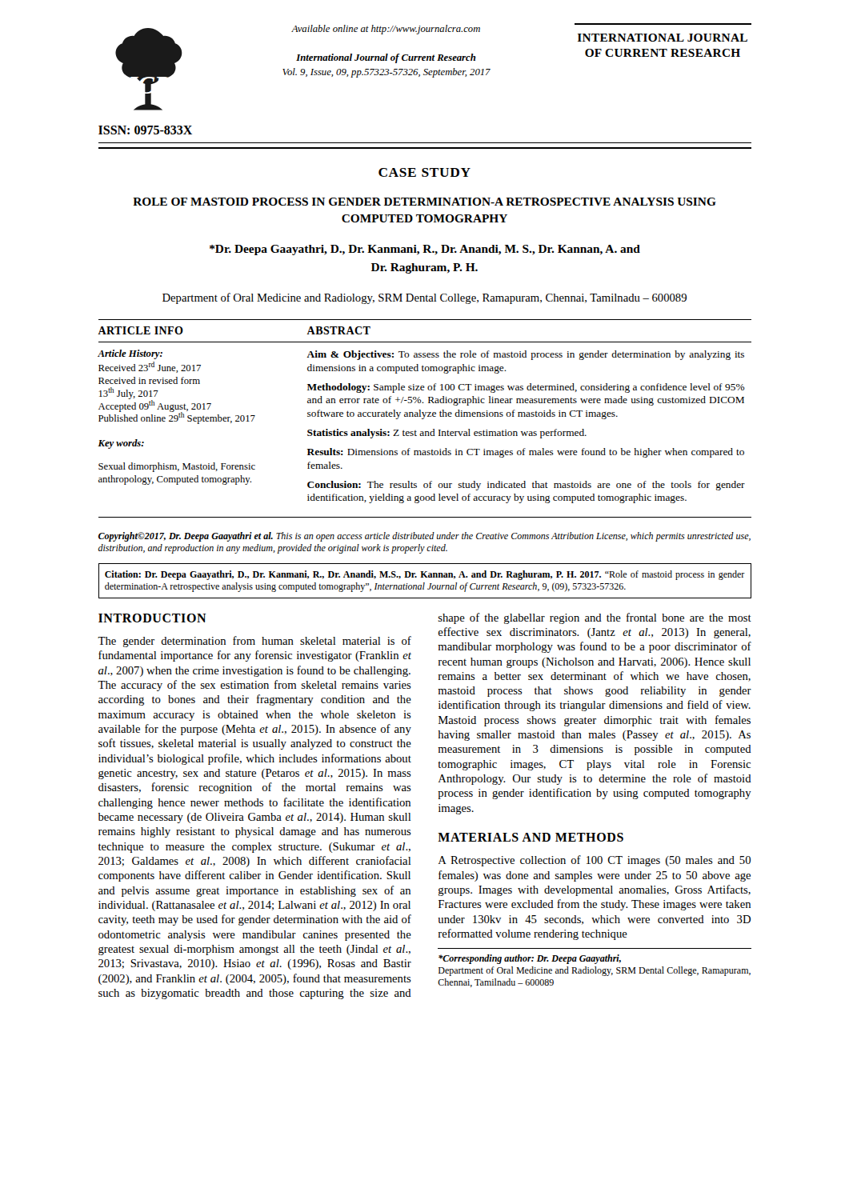JCR
Available online at http://www.journalcra.com
International Journal of Current Research
Vol. 9, Issue, 09, pp.57323-57326, September, 2017
INTERNATIONAL JOURNAL OF CURRENT RESEARCH
ISSN: 0975-833X
CASE STUDY
Role of mastoid process in gender determination-A retrospective analysis using computed tomography
*Dr. Deepa Gaayathri, D., Dr. Kanmani, R., Dr. Anandi, M. S., Dr. Kannan, A. and
Dr. Raghuram, P. H.
Department of Oral Medicine and Radiology, SRM Dental College, Ramapuram, Chennai, Tamilnadu – 600089
| ARTICLE INFO | ABSTRACT |
| --- | --- |
| Article History: Received 23 rd June, 2017 Received in revised form 13 th July, 2017 Accepted 09 th August, 2017 Published online 29 th September, 2017 Key words: Sexual dimorphism, Mastoid, Forensic anthropology, Computed tomography. | Aim & Objectives: To assess the role of mastoid process in gender determination by analyzing its dimensions in a computed tomographic image. Methodology: Sample size of 100 CT images was determined, considering a confidence level of 95% and an error rate of +/-5%. Radiographic linear measurements were made using customized DICOM software to accurately analyze the dimensions of mastoids in CT images. Statistics analysis: Z test and Interval estimation was performed. Results: Dimensions of mastoids in CT images of males were found to be higher when compared to females. Conclusion: The results of our study indicated that mastoids are one of the tools for gender identification, yielding a good level of accuracy by using computed tomographic images. |
Copyright©2017, Dr. Deepa Gaayathri et al. This is an open access article distributed under the Creative Commons Attribution License, which permits unrestricted use, distribution, and reproduction in any medium, provided the original work is properly cited.
Citation: Dr. Deepa Gaayathri, D., Dr. Kanmani, R., Dr. Anandi, M.S., Dr. Kannan, A. and Dr. Raghuram, P. H. 2017. “Role of mastoid process in gender determination-A retrospective analysis using computed tomography”, International Journal of Current Research, 9, (09), 57323-57326.
INTRODUCTION
The gender determination from human skeletal material is of fundamental importance for any forensic investigator (Franklin et al., 2007) when the crime investigation is found to be challenging. The accuracy of the sex estimation from skeletal remains varies according to bones and their fragmentary condition and the maximum accuracy is obtained when the whole skeleton is available for the purpose (Mehta et al., 2015). In absence of any soft tissues, skeletal material is usually analyzed to construct the individual’s biological profile, which includes informations about genetic ancestry, sex and stature (Petaros et al., 2015). In mass disasters, forensic recognition of the mortal remains was challenging hence newer methods to facilitate the identification became necessary (de Oliveira Gamba et al., 2014). Human skull remains highly resistant to physical damage and has numerous technique to measure the complex structure. (Sukumar et al., 2013; Galdames et al., 2008) In which different craniofacial components have different caliber in Gender identification. Skull and pelvis assume great importance in establishing sex of an individual. (Rattanasalee et al., 2014; Lalwani et al., 2012) In oral cavity, teeth may be used for gender determination with the aid of odontometric analysis were mandibular canines presented the greatest sexual di-morphism amongst all the teeth (Jindal et al., 2013; Srivastava, 2010). Hsiao et al. (1996), Rosas and Bastir (2002), and Franklin et al. (2004, 2005), found that measurements such as bizygomatic breadth and those capturing the size and shape of the glabellar region and the frontal bone are the most effective sex discriminators. (Jantz et al., 2013) In general, mandibular morphology was found to be a poor discriminator of recent human groups (Nicholson and Harvati, 2006). Hence skull remains a better sex determinant of which we have chosen, mastoid process that shows good reliability in gender identification through its triangular dimensions and field of view. Mastoid process shows greater dimorphic trait with females having smaller mastoid than males (Passey et al., 2015). As measurement in 3 dimensions is possible in computed tomographic images, CT plays vital role in Forensic Anthropology. Our study is to determine the role of mastoid process in gender identification by using computed tomography images.
MATERIALS AND METHODS
A Retrospective collection of 100 CT images (50 males and 50 females) was done and samples were under 25 to 50 above age groups. Images with developmental anomalies, Gross Artifacts, Fractures were excluded from the study. These images were taken under 130kv in 45 seconds, which were converted into 3D reformatted volume rendering technique
*Corresponding author: Dr. Deepa Gaayathri,
Department of Oral Medicine and Radiology, SRM Dental College, Ramapuram, Chennai, Tamilnadu – 600089